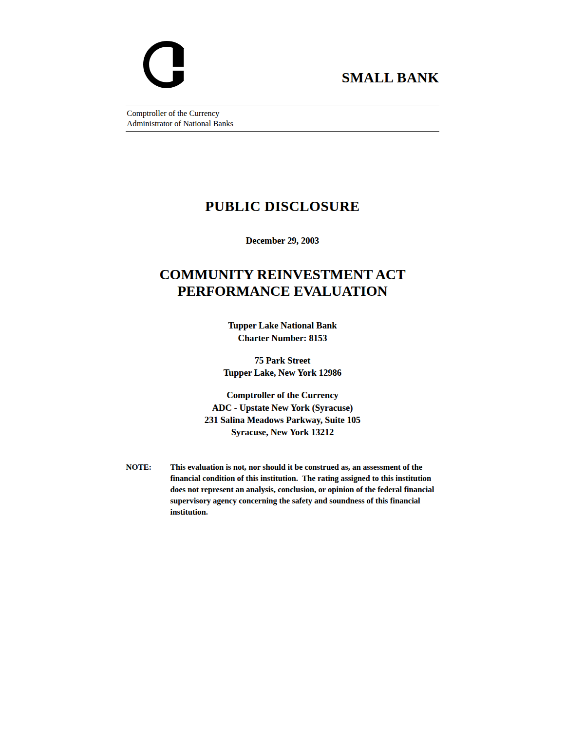SMALL BANK
Comptroller of the Currency
Administrator of National Banks
PUBLIC DISCLOSURE
December 29, 2003
COMMUNITY REINVESTMENT ACT
PERFORMANCE EVALUATION
Tupper Lake National Bank
Charter Number: 8153
75 Park Street
Tupper Lake, New York 12986
Comptroller of the Currency
ADC - Upstate New York (Syracuse)
231 Salina Meadows Parkway, Suite 105
Syracuse, New York 13212
| NOTE: | This evaluation is not, nor should it be construed as, an assessment of the financial condition of this institution. The rating assigned to this institution does not represent an analysis, conclusion, or opinion of the federal financial supervisory agency concerning the safety and soundness of this financial institution. |